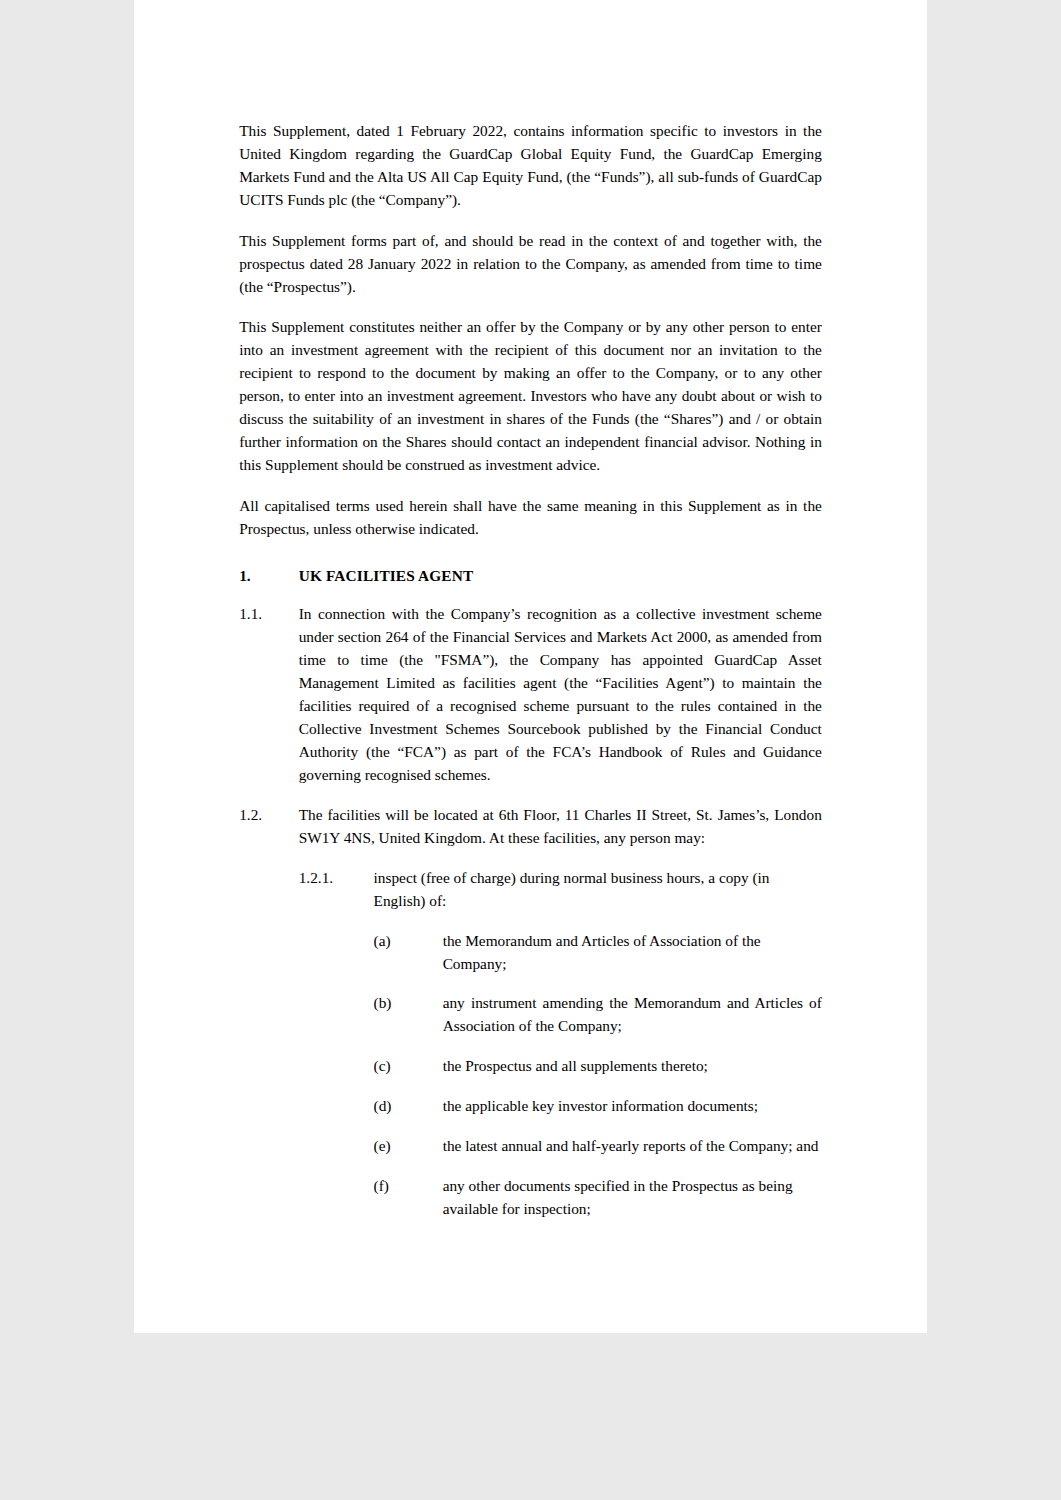This Supplement, dated 1 February 2022, contains information specific to investors in the United Kingdom regarding the GuardCap Global Equity Fund, the GuardCap Emerging Markets Fund and the Alta US All Cap Equity Fund, (the “Funds”), all sub-funds of GuardCap UCITS Funds plc (the “Company”).
This Supplement forms part of, and should be read in the context of and together with, the prospectus dated 28 January 2022 in relation to the Company, as amended from time to time (the “Prospectus”).
This Supplement constitutes neither an offer by the Company or by any other person to enter into an investment agreement with the recipient of this document nor an invitation to the recipient to respond to the document by making an offer to the Company, or to any other person, to enter into an investment agreement. Investors who have any doubt about or wish to discuss the suitability of an investment in shares of the Funds (the “Shares”) and / or obtain further information on the Shares should contact an independent financial advisor. Nothing in this Supplement should be construed as investment advice.
All capitalised terms used herein shall have the same meaning in this Supplement as in the Prospectus, unless otherwise indicated.
1. UK FACILITIES AGENT
1.1.
In connection with the Company’s recognition as a collective investment scheme under section 264 of the Financial Services and Markets Act 2000, as amended from time to time (the "FSMA”), the Company has appointed GuardCap Asset Management Limited as facilities agent (the “Facilities Agent”) to maintain the facilities required of a recognised scheme pursuant to the rules contained in the Collective Investment Schemes Sourcebook published by the Financial Conduct Authority (the “FCA”) as part of the FCA’s Handbook of Rules and Guidance governing recognised schemes.
1.2.
The facilities will be located at 6th Floor, 11 Charles II Street, St. James’s, London SW1Y 4NS, United Kingdom. At these facilities, any person may:
1.2.1.
inspect (free of charge) during normal business hours, a copy (in English) of:
(a)
the Memorandum and Articles of Association of the Company;
(b)
any instrument amending the Memorandum and Articles of Association of the Company;
(c)
the Prospectus and all supplements thereto;
(d)
the applicable key investor information documents;
(e)
the latest annual and half-yearly reports of the Company; and
(f)
any other documents specified in the Prospectus as being available for inspection;